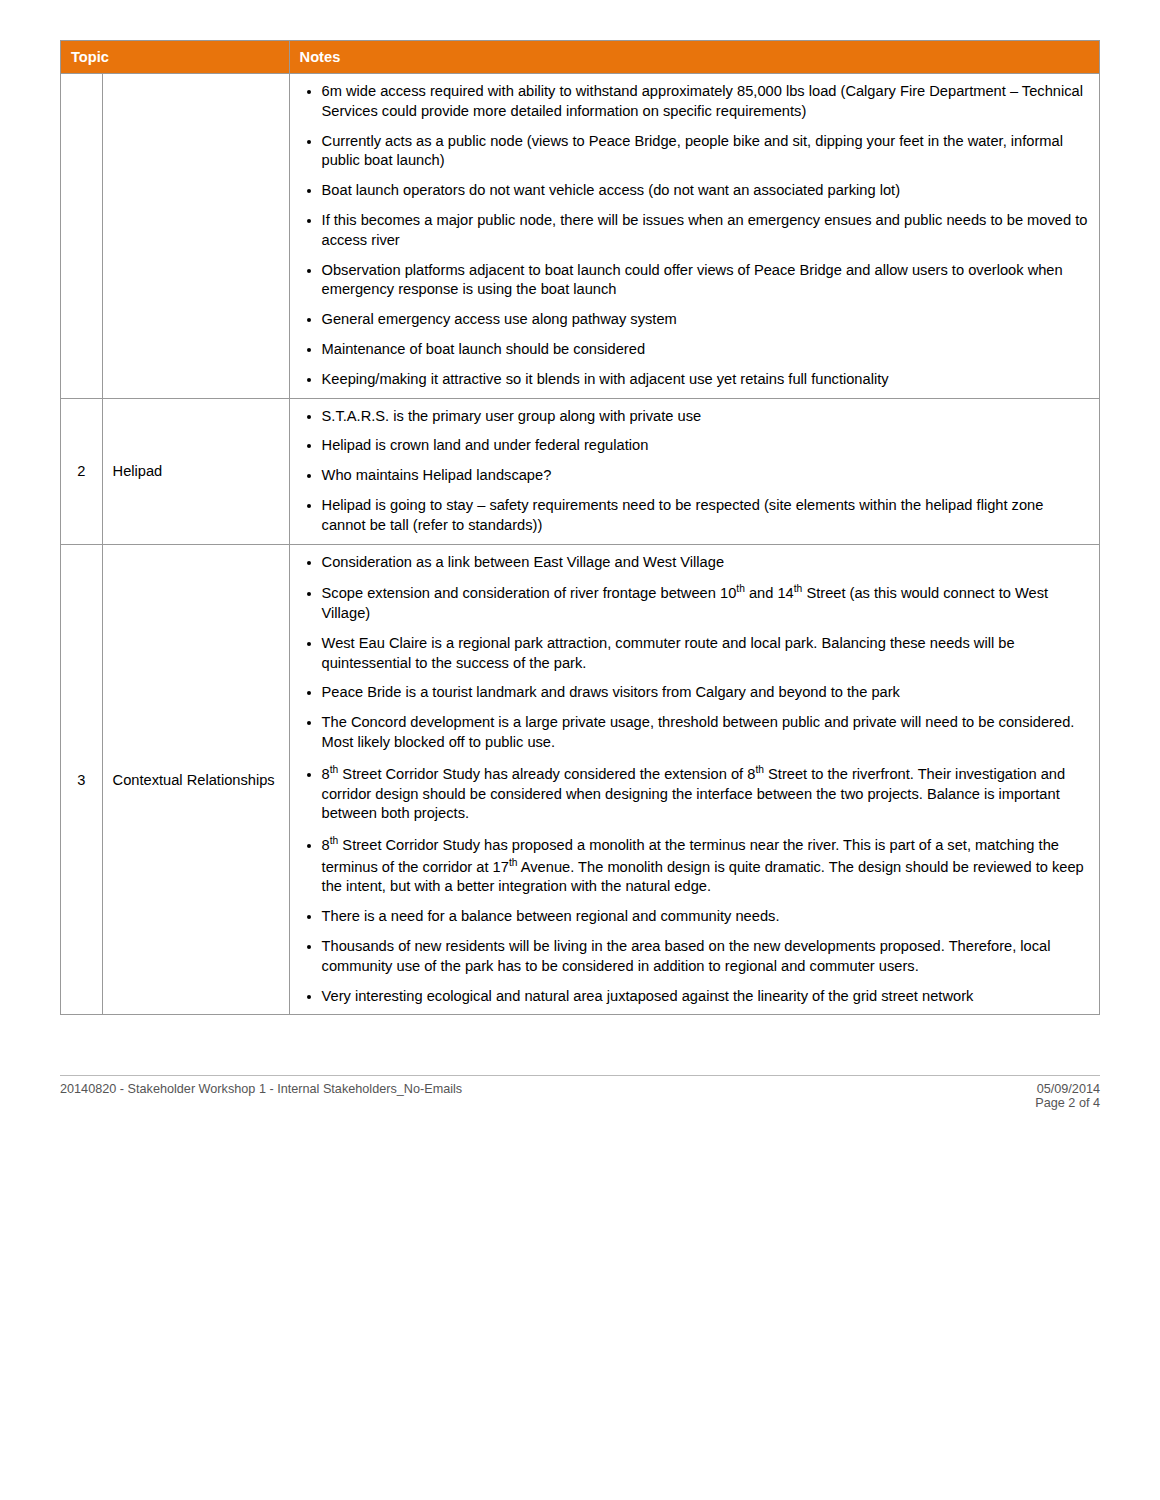| Topic | Notes |
| --- | --- |
| | | 6m wide access required with ability to withstand approximately 85,000 lbs load (Calgary Fire Department – Technical Services could provide more detailed information on specific requirements) Currently acts as a public node (views to Peace Bridge, people bike and sit, dipping your feet in the water, informal public boat launch) Boat launch operators do not want vehicle access (do not want an associated parking lot) If this becomes a major public node, there will be issues when an emergency ensues and public needs to be moved to access river Observation platforms adjacent to boat launch could offer views of Peace Bridge and allow users to overlook when emergency response is using the boat launch General emergency access use along pathway system Maintenance of boat launch should be considered Keeping/making it attractive so it blends in with adjacent use yet retains full functionality |
| 2 | Helipad | S.T.A.R.S. is the primary user group along with private use Helipad is crown land and under federal regulation Who maintains Helipad landscape? Helipad is going to stay – safety requirements need to be respected (site elements within the helipad flight zone cannot be tall (refer to standards)) |
| 3 | Contextual Relationships | Consideration as a link between East Village and West Village Scope extension and consideration of river frontage between 10 th and 14 th Street (as this would connect to West Village) West Eau Claire is a regional park attraction, commuter route and local park. Balancing these needs will be quintessential to the success of the park. Peace Bride is a tourist landmark and draws visitors from Calgary and beyond to the park The Concord development is a large private usage, threshold between public and private will need to be considered. Most likely blocked off to public use. 8 th Street Corridor Study has already considered the extension of 8 th Street to the riverfront. Their investigation and corridor design should be considered when designing the interface between the two projects. Balance is important between both projects. 8 th Street Corridor Study has proposed a monolith at the terminus near the river. This is part of a set, matching the terminus of the corridor at 17 th Avenue. The monolith design is quite dramatic. The design should be reviewed to keep the intent, but with a better integration with the natural edge. There is a need for a balance between regional and community needs. Thousands of new residents will be living in the area based on the new developments proposed. Therefore, local community use of the park has to be considered in addition to regional and commuter users. Very interesting ecological and natural area juxtaposed against the linearity of the grid street network |
20140820 - Stakeholder Workshop 1 - Internal Stakeholders_No-Emails
05/09/2014
Page 2 of 4